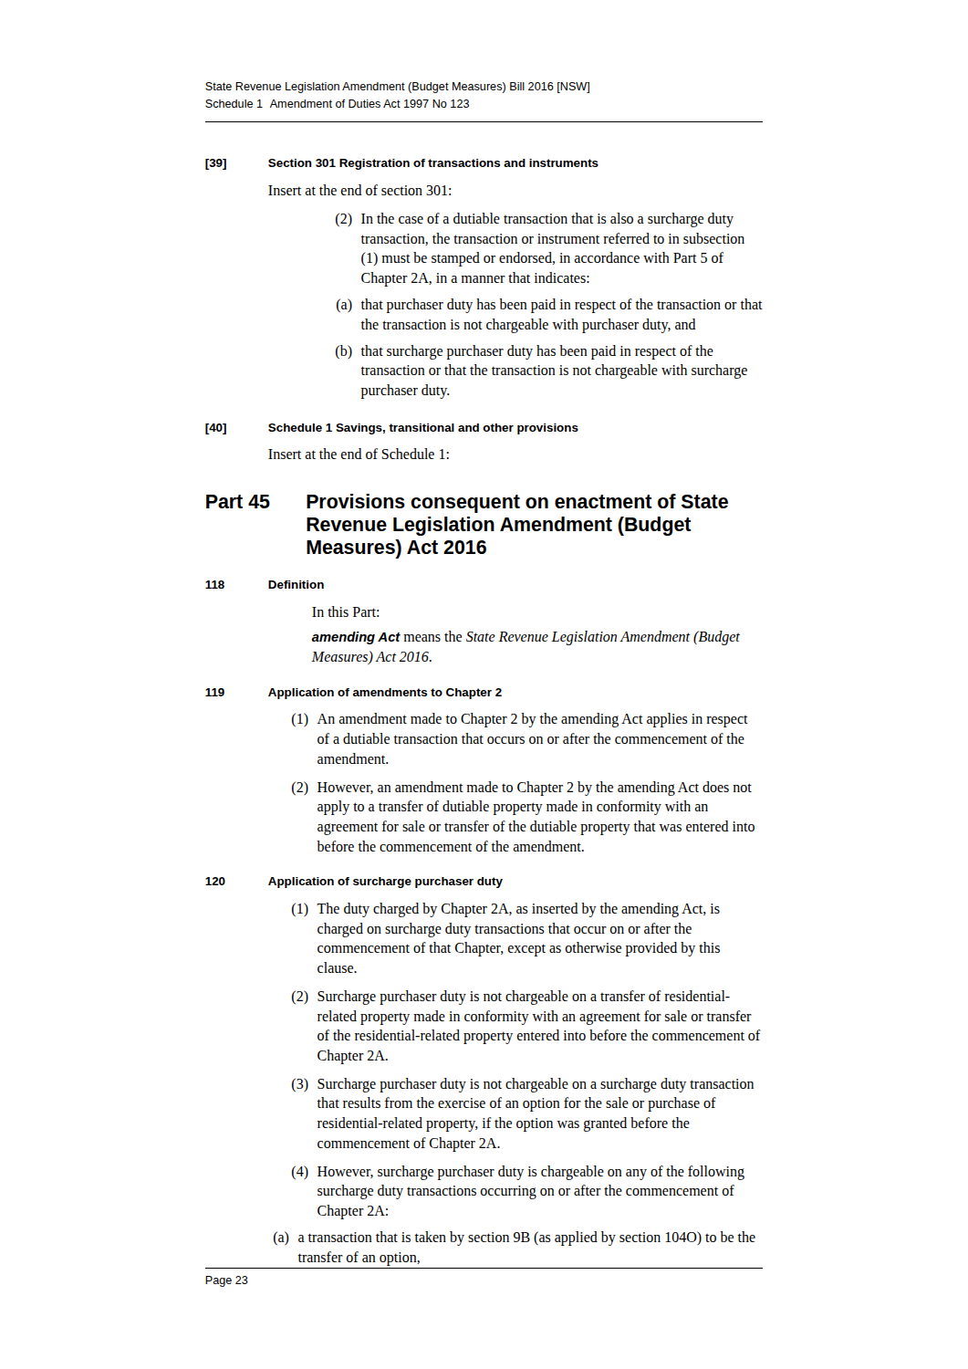State Revenue Legislation Amendment (Budget Measures) Bill 2016 [NSW] Schedule 1 Amendment of Duties Act 1997 No 123
[39]
Section 301 Registration of transactions and instruments
Insert at the end of section 301:
(2)
In the case of a dutiable transaction that is also a surcharge duty transaction, the transaction or instrument referred to in subsection (1) must be stamped or endorsed, in accordance with Part 5 of Chapter 2A, in a manner that indicates:
(a)
that purchaser duty has been paid in respect of the transaction or that the transaction is not chargeable with purchaser duty, and
(b)
that surcharge purchaser duty has been paid in respect of the transaction or that the transaction is not chargeable with surcharge purchaser duty.
[40]
Schedule 1 Savings, transitional and other provisions
Insert at the end of Schedule 1:
Part 45
Provisions consequent on enactment of State Revenue Legislation Amendment (Budget Measures) Act 2016
118
Definition
In this Part:
amending Act means the State Revenue Legislation Amendment (Budget Measures) Act 2016.
119
Application of amendments to Chapter 2
(1)
An amendment made to Chapter 2 by the amending Act applies in respect of a dutiable transaction that occurs on or after the commencement of the amendment.
(2)
However, an amendment made to Chapter 2 by the amending Act does not apply to a transfer of dutiable property made in conformity with an agreement for sale or transfer of the dutiable property that was entered into before the commencement of the amendment.
120
Application of surcharge purchaser duty
(1)
The duty charged by Chapter 2A, as inserted by the amending Act, is charged on surcharge duty transactions that occur on or after the commencement of that Chapter, except as otherwise provided by this clause.
(2)
Surcharge purchaser duty is not chargeable on a transfer of residential-related property made in conformity with an agreement for sale or transfer of the residential-related property entered into before the commencement of Chapter 2A.
(3)
Surcharge purchaser duty is not chargeable on a surcharge duty transaction that results from the exercise of an option for the sale or purchase of residential-related property, if the option was granted before the commencement of Chapter 2A.
(4)
However, surcharge purchaser duty is chargeable on any of the following surcharge duty transactions occurring on or after the commencement of Chapter 2A:
(a)
a transaction that is taken by section 9B (as applied by section 104O) to be the transfer of an option,
Page 23